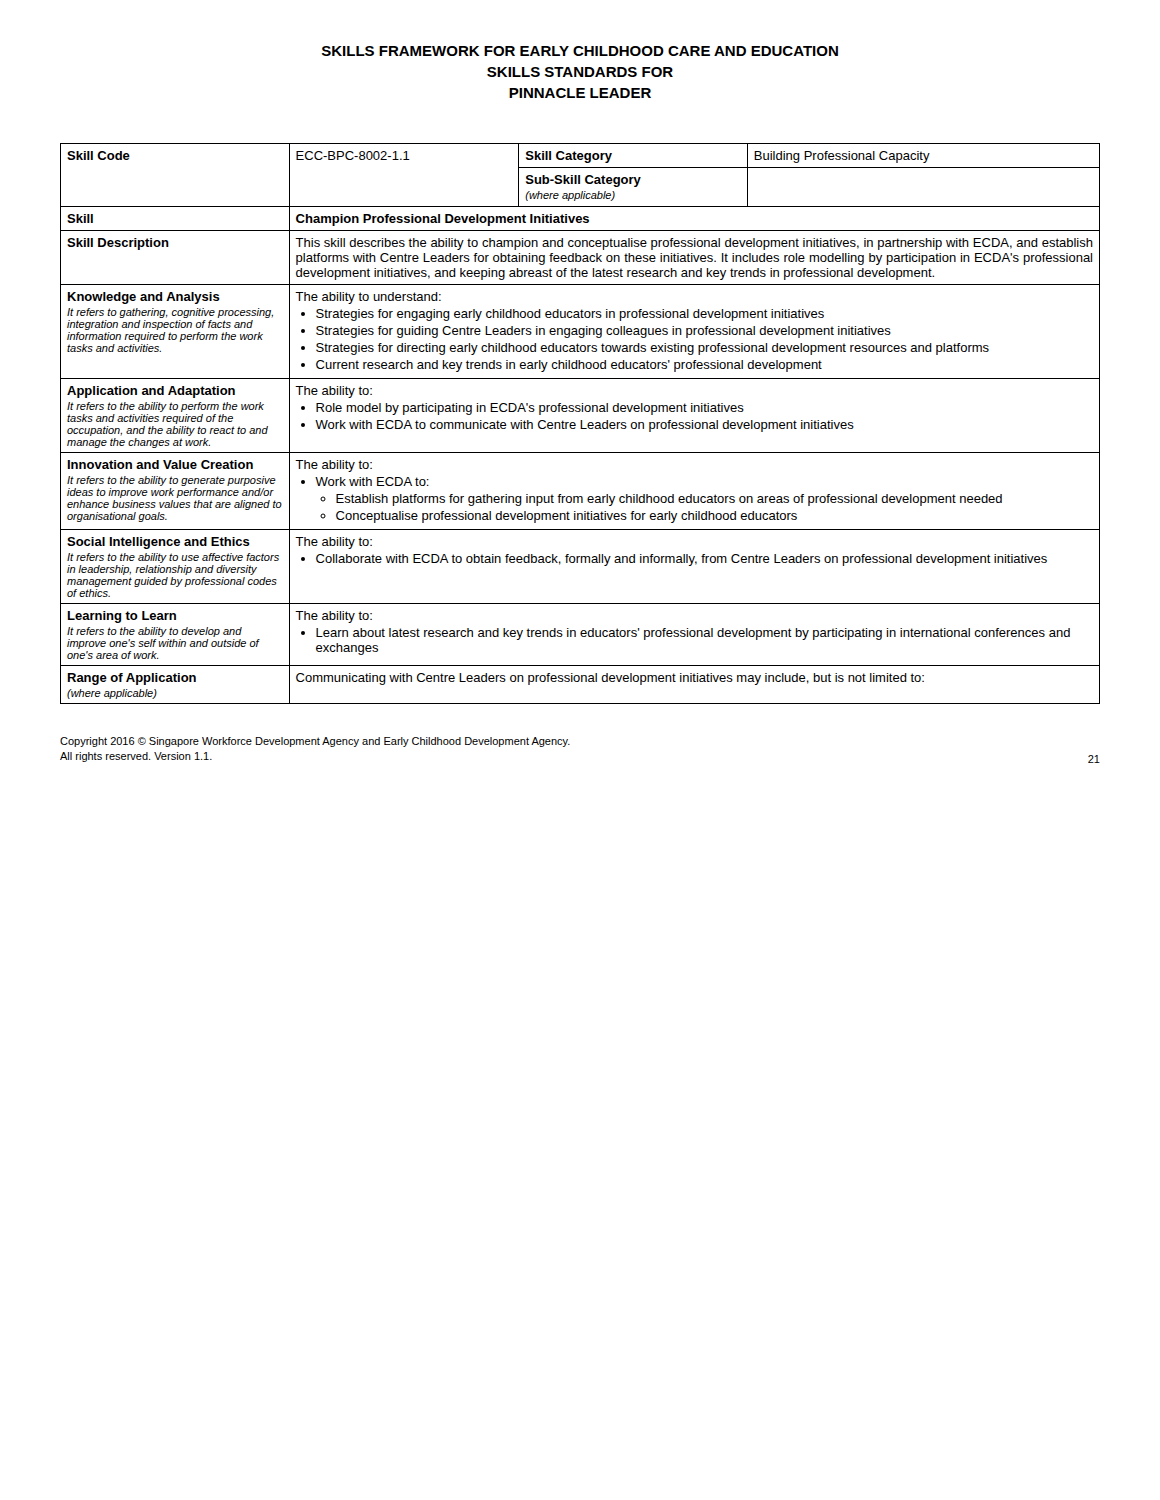SKILLS FRAMEWORK FOR EARLY CHILDHOOD CARE AND EDUCATION
SKILLS STANDARDS FOR
PINNACLE LEADER
| Skill Code | ECC-BPC-8002-1.1 | Skill Category | Building Professional Capacity |
| Sub-Skill Category (where applicable) | |
| Skill | Champion Professional Development Initiatives |
| Skill Description | This skill describes the ability to champion and conceptualise professional development initiatives, in partnership with ECDA, and establish platforms with Centre Leaders for obtaining feedback on these initiatives. It includes role modelling by participation in ECDA's professional development initiatives, and keeping abreast of the latest research and key trends in professional development. |
| Knowledge and Analysis It refers to gathering, cognitive processing, integration and inspection of facts and information required to perform the work tasks and activities. | The ability to understand: Strategies for engaging early childhood educators in professional development initiatives Strategies for guiding Centre Leaders in engaging colleagues in professional development initiatives Strategies for directing early childhood educators towards existing professional development resources and platforms Current research and key trends in early childhood educators' professional development |
| Application and Adaptation It refers to the ability to perform the work tasks and activities required of the occupation, and the ability to react to and manage the changes at work. | The ability to: Role model by participating in ECDA's professional development initiatives Work with ECDA to communicate with Centre Leaders on professional development initiatives |
| Innovation and Value Creation It refers to the ability to generate purposive ideas to improve work performance and/or enhance business values that are aligned to organisational goals. | The ability to: Work with ECDA to: Establish platforms for gathering input from early childhood educators on areas of professional development needed Conceptualise professional development initiatives for early childhood educators |
| Social Intelligence and Ethics It refers to the ability to use affective factors in leadership, relationship and diversity management guided by professional codes of ethics. | The ability to: Collaborate with ECDA to obtain feedback, formally and informally, from Centre Leaders on professional development initiatives |
| Learning to Learn It refers to the ability to develop and improve one's self within and outside of one's area of work. | The ability to: Learn about latest research and key trends in educators' professional development by participating in international conferences and exchanges |
| Range of Application (where applicable) | Communicating with Centre Leaders on professional development initiatives may include, but is not limited to: |
Copyright 2016 © Singapore Workforce Development Agency and Early Childhood Development Agency.
All rights reserved. Version 1.1.
21